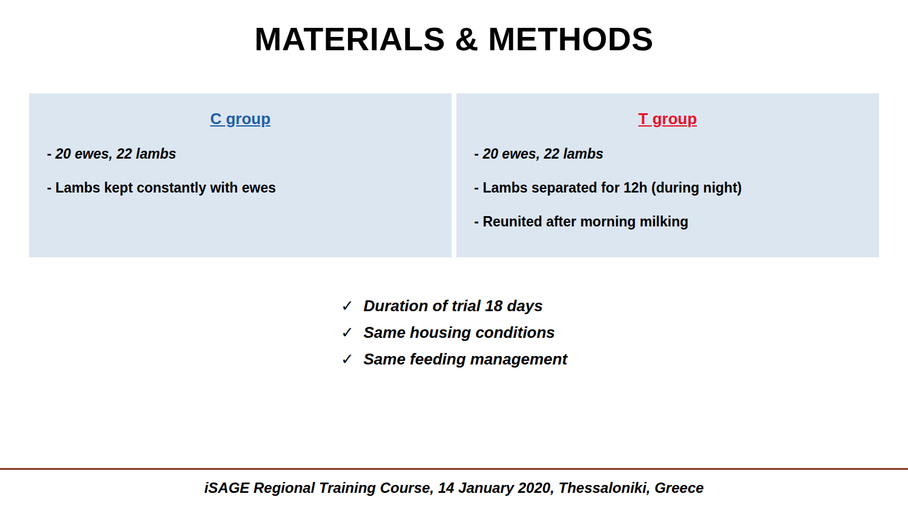MATERIALS & METHODS
C group
- 20 ewes, 22 lambs
- Lambs kept constantly with ewes
T group
- 20 ewes, 22 lambs
- Lambs separated for 12h (during night)
- Reunited after morning milking
✓Duration of trial 18 days
✓Same housing conditions
✓Same feeding management
iSAGE Regional Training Course, 14 January 2020, Thessaloniki, Greece